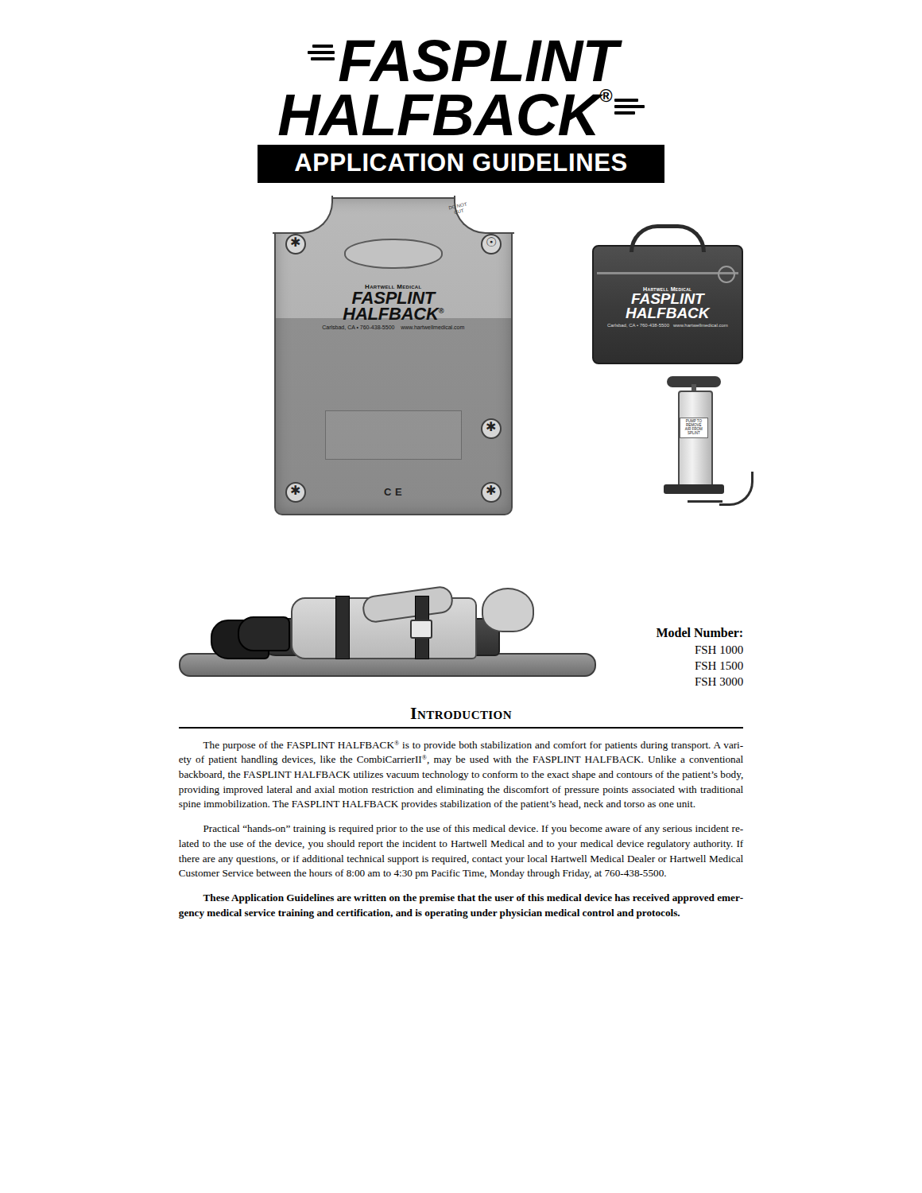FASPLINT
HALFBACK®
APPLICATION GUIDELINES
DO NOT
CUT
✱
☉
✱
✱
✱
Hartwell Medical
FASPLINT
HALFBACK®
Carlsbad, CA • 760-438-5500 www.hartwellmedical.com
C E
Hartwell Medical
FASPLINT
HALFBACK
Carlsbad, CA • 760-438-5500 www.hartwellmedical.com
PUMP TO REMOVE
AIR FROM SPLINT
Model Number:
FSH 1000
FSH 1500
FSH 3000
Introduction
The purpose of the FASPLINT HALFBACK® is to provide both stabilization and comfort for patients during transport. A variety of patient handling devices, like the CombiCarrierII®, may be used with the FASPLINT HALFBACK. Unlike a conventional backboard, the FASPLINT HALFBACK utilizes vacuum technology to conform to the exact shape and contours of the patient’s body, providing improved lateral and axial motion restriction and eliminating the discomfort of pressure points associated with traditional spine immobilization. The FASPLINT HALFBACK provides stabilization of the patient’s head, neck and torso as one unit.
Practical “hands-on” training is required prior to the use of this medical device. If you become aware of any serious incident related to the use of the device, you should report the incident to Hartwell Medical and to your medical device regulatory authority. If there are any questions, or if additional technical support is required, contact your local Hartwell Medical Dealer or Hartwell Medical Customer Service between the hours of 8:00 am to 4:30 pm Pacific Time, Monday through Friday, at 760-438-5500.
These Application Guidelines are written on the premise that the user of this medical device has received approved emergency medical service training and certification, and is operating under physician medical control and protocols.